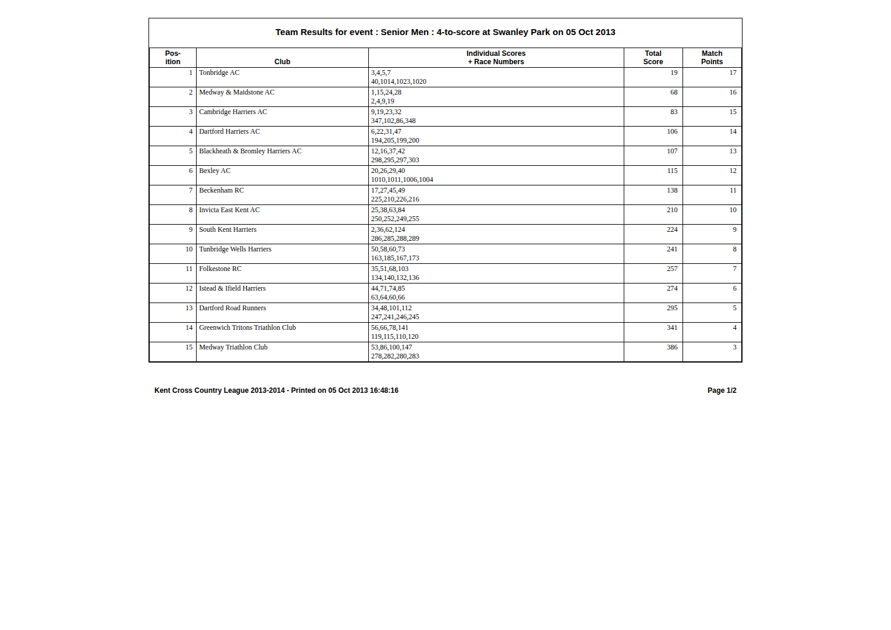Team Results for event : Senior Men : 4-to-score at Swanley Park on 05 Oct 2013
| Pos- ition | Club | Individual Scores + Race Numbers | Total Score | Match Points |
| --- | --- | --- | --- | --- |
| 1 | Tonbridge AC | 3,4,5,7 40,1014,1023,1020 | 19 | 17 |
| 2 | Medway & Maidstone AC | 1,15,24,28 2,4,9,19 | 68 | 16 |
| 3 | Cambridge Harriers AC | 9,19,23,32 347,102,86,348 | 83 | 15 |
| 4 | Dartford Harriers AC | 6,22,31,47 194,205,199,200 | 106 | 14 |
| 5 | Blackheath & Bromley Harriers AC | 12,16,37,42 298,295,297,303 | 107 | 13 |
| 6 | Bexley AC | 20,26,29,40 1010,1011,1006,1004 | 115 | 12 |
| 7 | Beckenham RC | 17,27,45,49 225,210,226,216 | 138 | 11 |
| 8 | Invicta East Kent AC | 25,38,63,84 250,252,249,255 | 210 | 10 |
| 9 | South Kent Harriers | 2,36,62,124 286,285,288,289 | 224 | 9 |
| 10 | Tunbridge Wells Harriers | 50,58,60,73 163,185,167,173 | 241 | 8 |
| 11 | Folkestone RC | 35,51,68,103 134,140,132,136 | 257 | 7 |
| 12 | Istead & Ifield Harriers | 44,71,74,85 63,64,60,66 | 274 | 6 |
| 13 | Dartford Road Runners | 34,48,101,112 247,241,246,245 | 295 | 5 |
| 14 | Greenwich Tritons Triathlon Club | 56,66,78,141 119,115,110,120 | 341 | 4 |
| 15 | Medway Triathlon Club | 53,86,100,147 278,282,280,283 | 386 | 3 |
Kent Cross Country League 2013-2014 - Printed on 05 Oct 2013 16:48:16
Page 1/2